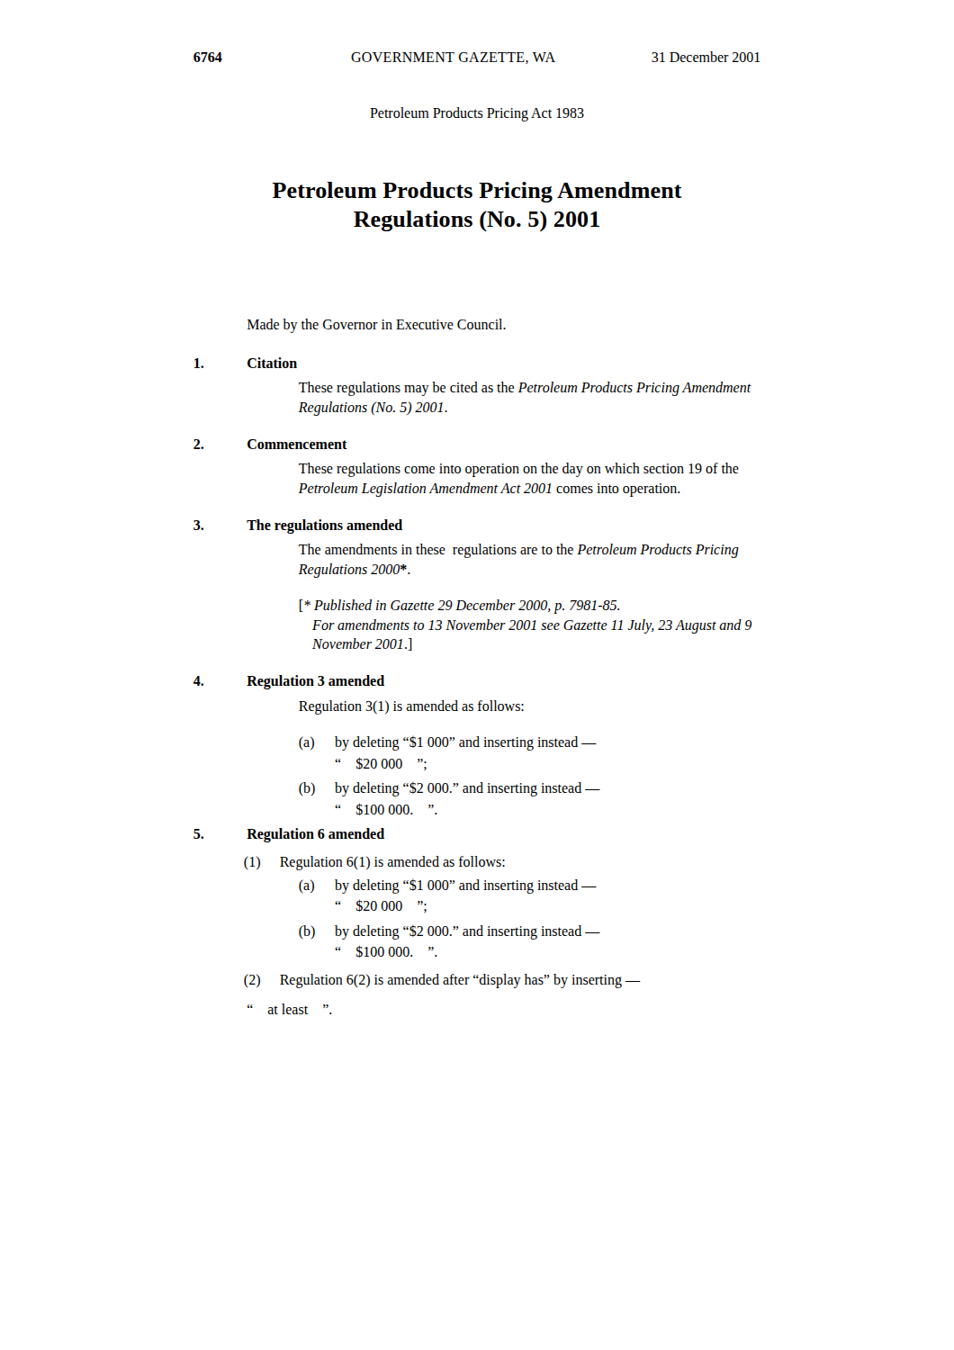6764
GOVERNMENT GAZETTE, WA
31 December 2001
Petroleum Products Pricing Act 1983
Petroleum Products Pricing Amendment
Regulations (No. 5) 2001
Made by the Governor in Executive Council.
1.
Citation
These regulations may be cited as the Petroleum Products Pricing Amendment Regulations (No. 5) 2001.
2.
Commencement
These regulations come into operation on the day on which section 19 of the Petroleum Legislation Amendment Act 2001 comes into operation.
3.
The regulations amended
The amendments in these regulations are to the Petroleum Products Pricing Regulations 2000*.
[* Published in Gazette 29 December 2000, p. 7981-85. For amendments to 13 November 2001 see Gazette 11 July, 23 August and 9 November 2001.]
4.
Regulation 3 amended
Regulation 3(1) is amended as follows:
(a)
by deleting “$1 000” and inserting instead —
“ $20 000 ”;
(b)
by deleting “$2 000.” and inserting instead —
“ $100 000. ”.
5.
Regulation 6 amended
(1)
Regulation 6(1) is amended as follows:
(a)
by deleting “$1 000” and inserting instead —
“ $20 000 ”;
(b)
by deleting “$2 000.” and inserting instead —
“ $100 000. ”.
(2)
Regulation 6(2) is amended after “display has” by inserting —
“ at least ”.